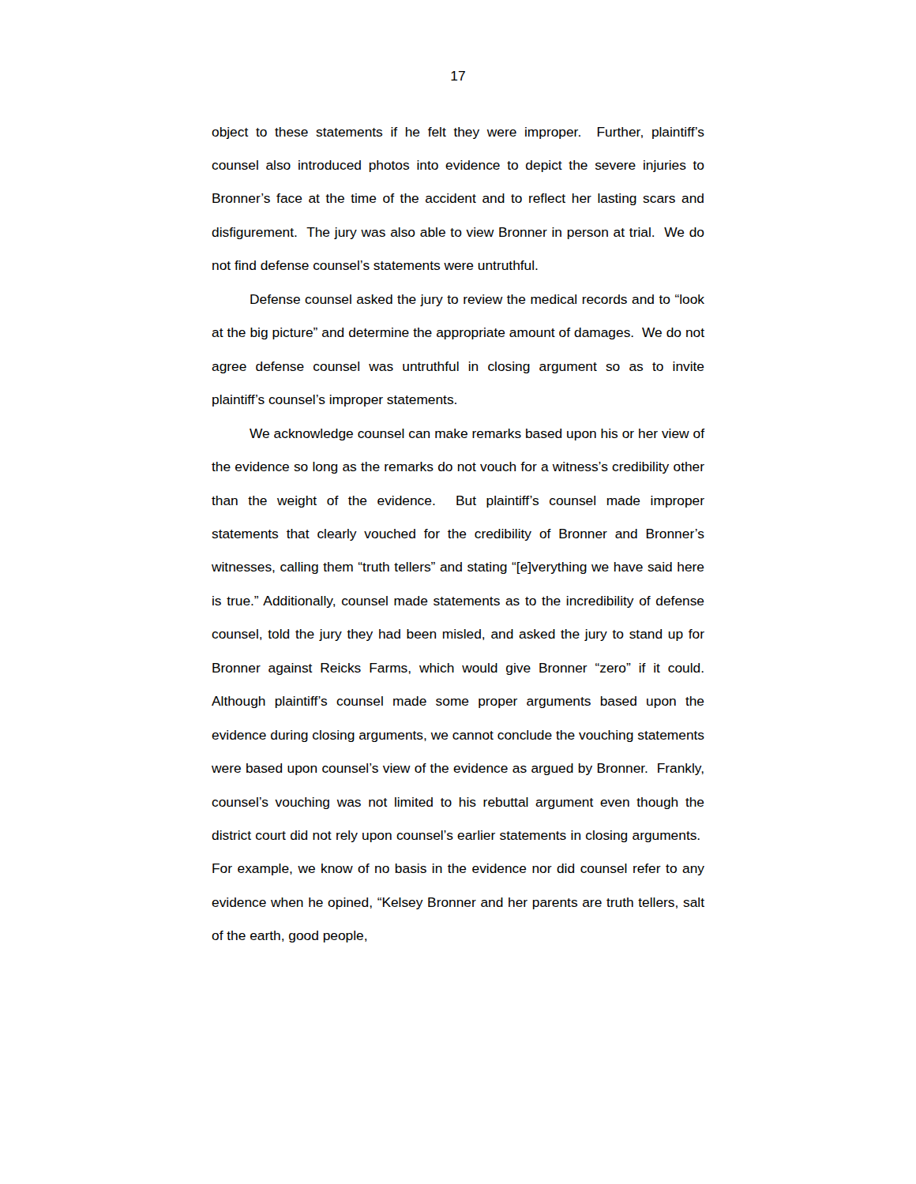17
object to these statements if he felt they were improper. Further, plaintiff’s counsel also introduced photos into evidence to depict the severe injuries to Bronner’s face at the time of the accident and to reflect her lasting scars and disfigurement. The jury was also able to view Bronner in person at trial. We do not find defense counsel’s statements were untruthful.
Defense counsel asked the jury to review the medical records and to “look at the big picture” and determine the appropriate amount of damages. We do not agree defense counsel was untruthful in closing argument so as to invite plaintiff’s counsel’s improper statements.
We acknowledge counsel can make remarks based upon his or her view of the evidence so long as the remarks do not vouch for a witness’s credibility other than the weight of the evidence. But plaintiff’s counsel made improper statements that clearly vouched for the credibility of Bronner and Bronner’s witnesses, calling them “truth tellers” and stating “[e]verything we have said here is true.” Additionally, counsel made statements as to the incredibility of defense counsel, told the jury they had been misled, and asked the jury to stand up for Bronner against Reicks Farms, which would give Bronner “zero” if it could. Although plaintiff’s counsel made some proper arguments based upon the evidence during closing arguments, we cannot conclude the vouching statements were based upon counsel’s view of the evidence as argued by Bronner. Frankly, counsel’s vouching was not limited to his rebuttal argument even though the district court did not rely upon counsel’s earlier statements in closing arguments. For example, we know of no basis in the evidence nor did counsel refer to any evidence when he opined, “Kelsey Bronner and her parents are truth tellers, salt of the earth, good people,